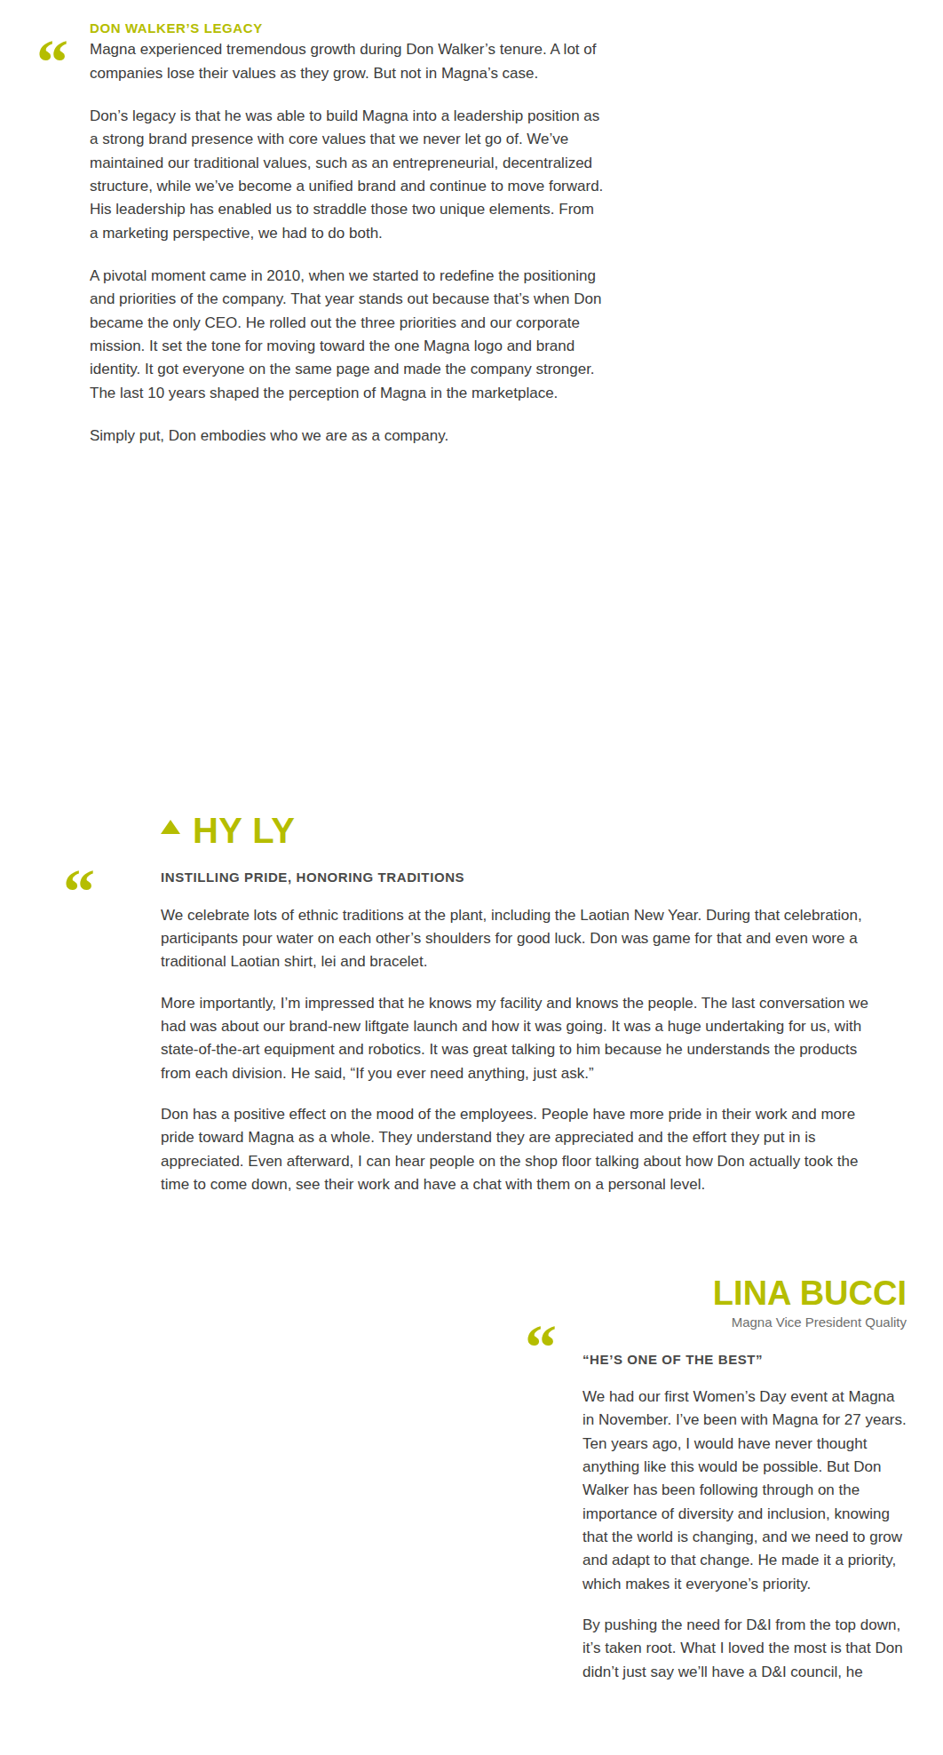“
Don Walker’s Legacy
Magna experienced tremendous growth during Don Walker’s tenure. A lot of companies lose their values as they grow. But not in Magna’s case.
Don’s legacy is that he was able to build Magna into a leadership position as a strong brand presence with core values that we never let go of. We’ve maintained our traditional values, such as an entrepreneurial, decentralized structure, while we’ve become a unified brand and continue to move forward. His leadership has enabled us to straddle those two unique elements. From a marketing perspective, we had to do both.
A pivotal moment came in 2010, when we started to redefine the positioning and priorities of the company. That year stands out because that’s when Don became the only CEO. He rolled out the three priorities and our corporate mission. It set the tone for moving toward the one Magna logo and brand identity. It got everyone on the same page and made the company stronger. The last 10 years shaped the perception of Magna in the marketplace.
Simply put, Don embodies who we are as a company.
HY LY
“
Instilling Pride, Honoring Traditions
We celebrate lots of ethnic traditions at the plant, including the Laotian New Year. During that celebration, participants pour water on each other’s shoulders for good luck. Don was game for that and even wore a traditional Laotian shirt, lei and bracelet.
More importantly, I’m impressed that he knows my facility and knows the people. The last conversation we had was about our brand-new liftgate launch and how it was going. It was a huge undertaking for us, with state-of-the-art equipment and robotics. It was great talking to him because he understands the products from each division. He said, “If you ever need anything, just ask.”
Don has a positive effect on the mood of the employees. People have more pride in their work and more pride toward Magna as a whole. They understand they are appreciated and the effort they put in is appreciated. Even afterward, I can hear people on the shop floor talking about how Don actually took the time to come down, see their work and have a chat with them on a personal level.
LINA BUCCI
Magna Vice President Quality
“
“He’s One of the Best”
We had our first Women’s Day event at Magna in November. I’ve been with Magna for 27 years. Ten years ago, I would have never thought anything like this would be possible. But Don Walker has been following through on the importance of diversity and inclusion, knowing that the world is changing, and we need to grow and adapt to that change. He made it a priority, which makes it everyone’s priority.
By pushing the need for D&I from the top down, it’s taken root. What I loved the most is that Don didn’t just say we’ll have a D&I council, he